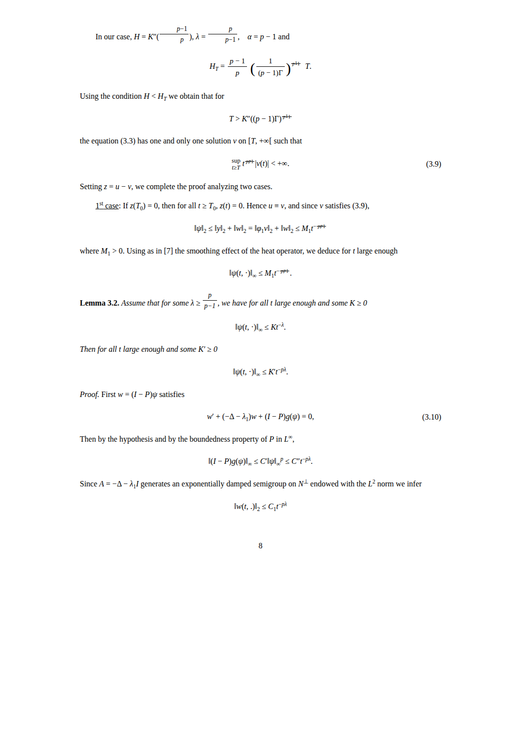In our case, H = K″(p−1 p), λ = pp−1, α = p − 1 and
HT = p − 1 p (1(p − 1)Γ)1 p−1 T.
Using the condition H < HT we obtain that for
T > K″((p − 1)Γ)1 p−1
the equation (3.3) has one and only one solution v on [T, +∞[ such that
sup t≥T tpp−1|v(t)| < +∞. (3.9)
Setting z = u − v, we complete the proof analyzing two cases.
1st case: If z(T0) = 0, then for all t ≥ T0, z(t) = 0. Hence u ≡ v, and since v satisfies (3.9),
‖ψ‖2 ≤ ‖y‖2 + ‖w‖2 = ‖φ1v‖2 + ‖w‖2 ≤ M1t−pp−1
where M1 > 0. Using as in [7] the smoothing effect of the heat operator, we deduce for t large enough
‖ψ(t, ·)‖∞ ≤ M1t−pp−1.
Lemma 3.2. Assume that for some λ ≥ pp−1, we have for all t large enough and some K ≥ 0
‖ψ(t, ·)‖∞ ≤ Kt−λ.
Then for all t large enough and some K′ ≥ 0
‖ψ(t, ·)‖∞ ≤ K′t−pλ.
Proof. First w = (I − P)ψ satisfies
w′ + (−Δ − λ1)w + (I − P)g(ψ) = 0, (3.10)
Then by the hypothesis and by the boundedness property of P in L∞,
‖(I − P)g(ψ)‖∞ ≤ C′‖ψ‖∞p ≤ C″t−pλ.
Since A = −Δ − λ1I generates an exponentially damped semigroup on N⊥ endowed with the L2 norm we infer
‖w(t, .)‖2 ≤ C1t−pλ
8